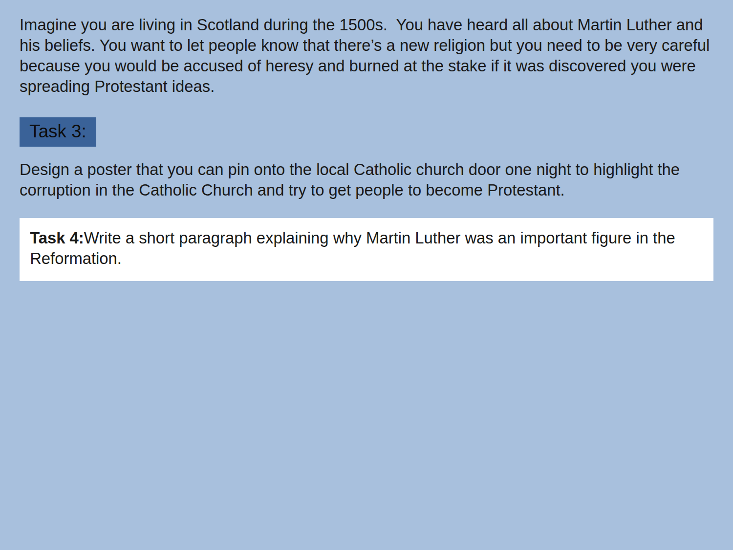Imagine you are living in Scotland during the 1500s. You have heard all about Martin Luther and his beliefs. You want to let people know that there’s a new religion but you need to be very careful because you would be accused of heresy and burned at the stake if it was discovered you were spreading Protestant ideas.
Task 3:
Design a poster that you can pin onto the local Catholic church door one night to highlight the corruption in the Catholic Church and try to get people to become Protestant.
Task 4: Write a short paragraph explaining why Martin Luther was an important figure in the Reformation.